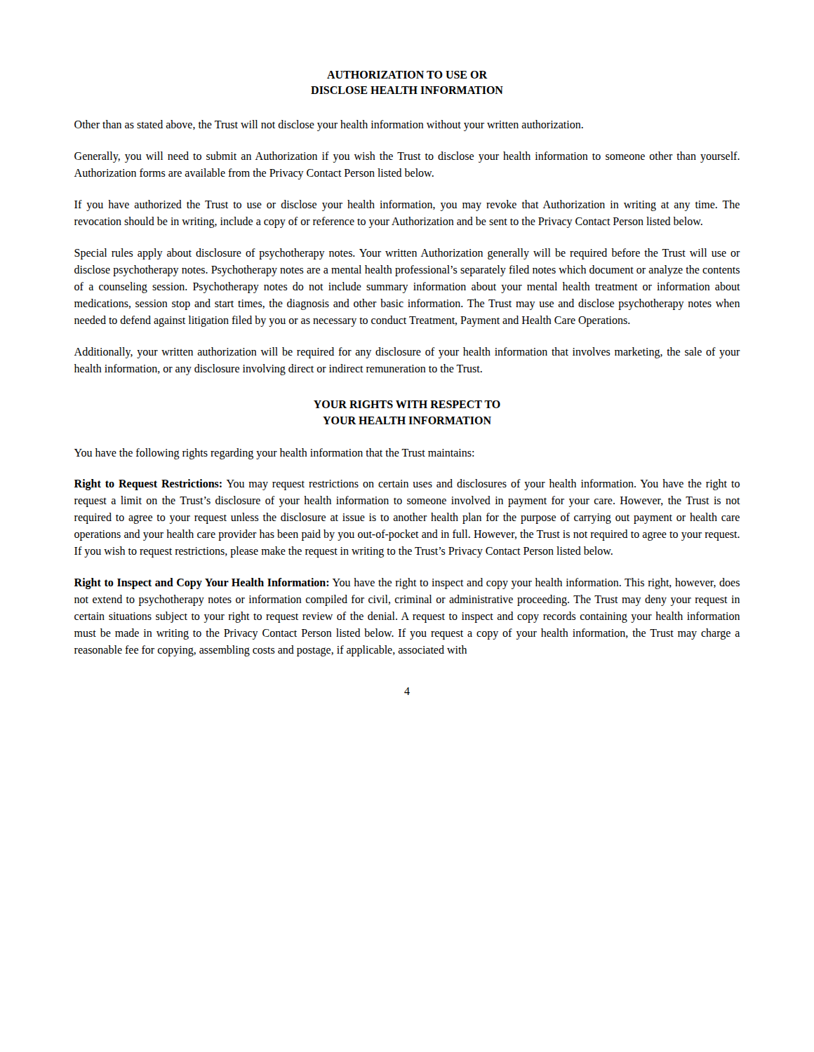Authorization to Use or
Disclose Health Information
Other than as stated above, the Trust will not disclose your health information without your written authorization.
Generally, you will need to submit an Authorization if you wish the Trust to disclose your health information to someone other than yourself. Authorization forms are available from the Privacy Contact Person listed below.
If you have authorized the Trust to use or disclose your health information, you may revoke that Authorization in writing at any time. The revocation should be in writing, include a copy of or reference to your Authorization and be sent to the Privacy Contact Person listed below.
Special rules apply about disclosure of psychotherapy notes. Your written Authorization generally will be required before the Trust will use or disclose psychotherapy notes. Psychotherapy notes are a mental health professional’s separately filed notes which document or analyze the contents of a counseling session. Psychotherapy notes do not include summary information about your mental health treatment or information about medications, session stop and start times, the diagnosis and other basic information. The Trust may use and disclose psychotherapy notes when needed to defend against litigation filed by you or as necessary to conduct Treatment, Payment and Health Care Operations.
Additionally, your written authorization will be required for any disclosure of your health information that involves marketing, the sale of your health information, or any disclosure involving direct or indirect remuneration to the Trust.
Your Rights With Respect To
Your Health Information
You have the following rights regarding your health information that the Trust maintains:
Right to Request Restrictions: You may request restrictions on certain uses and disclosures of your health information. You have the right to request a limit on the Trust’s disclosure of your health information to someone involved in payment for your care. However, the Trust is not required to agree to your request unless the disclosure at issue is to another health plan for the purpose of carrying out payment or health care operations and your health care provider has been paid by you out-of-pocket and in full. However, the Trust is not required to agree to your request. If you wish to request restrictions, please make the request in writing to the Trust’s Privacy Contact Person listed below.
Right to Inspect and Copy Your Health Information: You have the right to inspect and copy your health information. This right, however, does not extend to psychotherapy notes or information compiled for civil, criminal or administrative proceeding. The Trust may deny your request in certain situations subject to your right to request review of the denial. A request to inspect and copy records containing your health information must be made in writing to the Privacy Contact Person listed below. If you request a copy of your health information, the Trust may charge a reasonable fee for copying, assembling costs and postage, if applicable, associated with
4